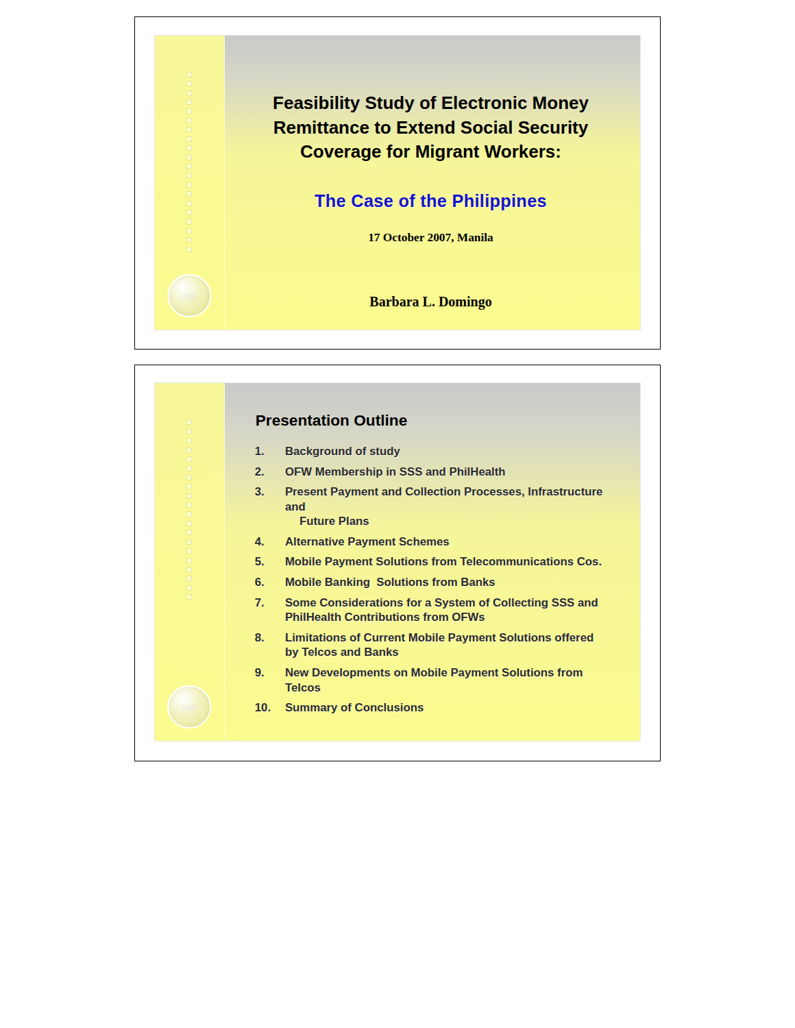ILO
Feasibility Study of Electronic Money Remittance to Extend Social Security Coverage for Migrant Workers:
The Case of the Philippines
17 October 2007, Manila
Barbara L. Domingo
ILO
Presentation Outline
Background of study
OFW Membership in SSS and PhilHealth
Present Payment and Collection Processes, Infrastructure and Future Plans
Alternative Payment Schemes
Mobile Payment Solutions from Telecommunications Cos.
Mobile Banking Solutions from Banks
Some Considerations for a System of Collecting SSS and PhilHealth Contributions from OFWs
Limitations of Current Mobile Payment Solutions offered by Telcos and Banks
New Developments on Mobile Payment Solutions from Telcos
Summary of Conclusions